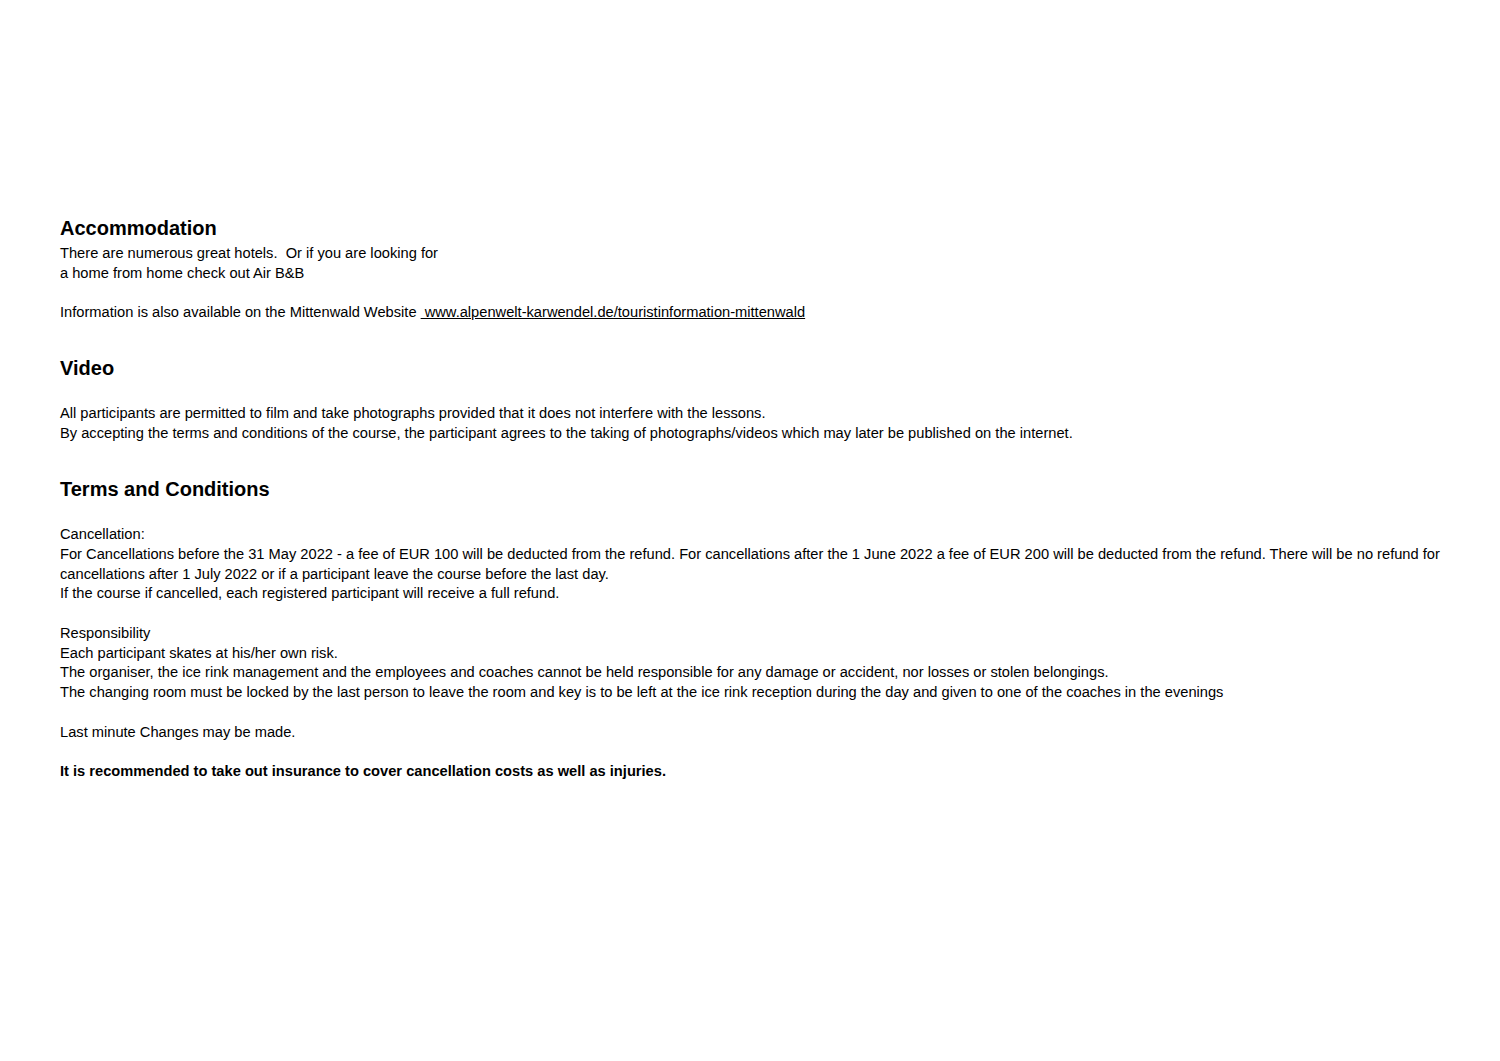Accommodation
There are numerous great hotels. Or if you are looking for
a home from home check out Air B&B
Information is also available on the Mittenwald Website www.alpenwelt-karwendel.de/touristinformation-mittenwald
Video
All participants are permitted to film and take photographs provided that it does not interfere with the lessons.
By accepting the terms and conditions of the course, the participant agrees to the taking of photographs/videos which may later be published on the internet.
Terms and Conditions
Cancellation:
For Cancellations before the 31 May 2022 - a fee of EUR 100 will be deducted from the refund. For cancellations after the 1 June 2022 a fee of EUR 200 will be deducted from the refund. There will be no refund for cancellations after 1 July 2022 or if a participant leave the course before the last day.
If the course if cancelled, each registered participant will receive a full refund.
Responsibility
Each participant skates at his/her own risk.
The organiser, the ice rink management and the employees and coaches cannot be held responsible for any damage or accident, nor losses or stolen belongings.
The changing room must be locked by the last person to leave the room and key is to be left at the ice rink reception during the day and given to one of the coaches in the evenings
Last minute Changes may be made.
It is recommended to take out insurance to cover cancellation costs as well as injuries.